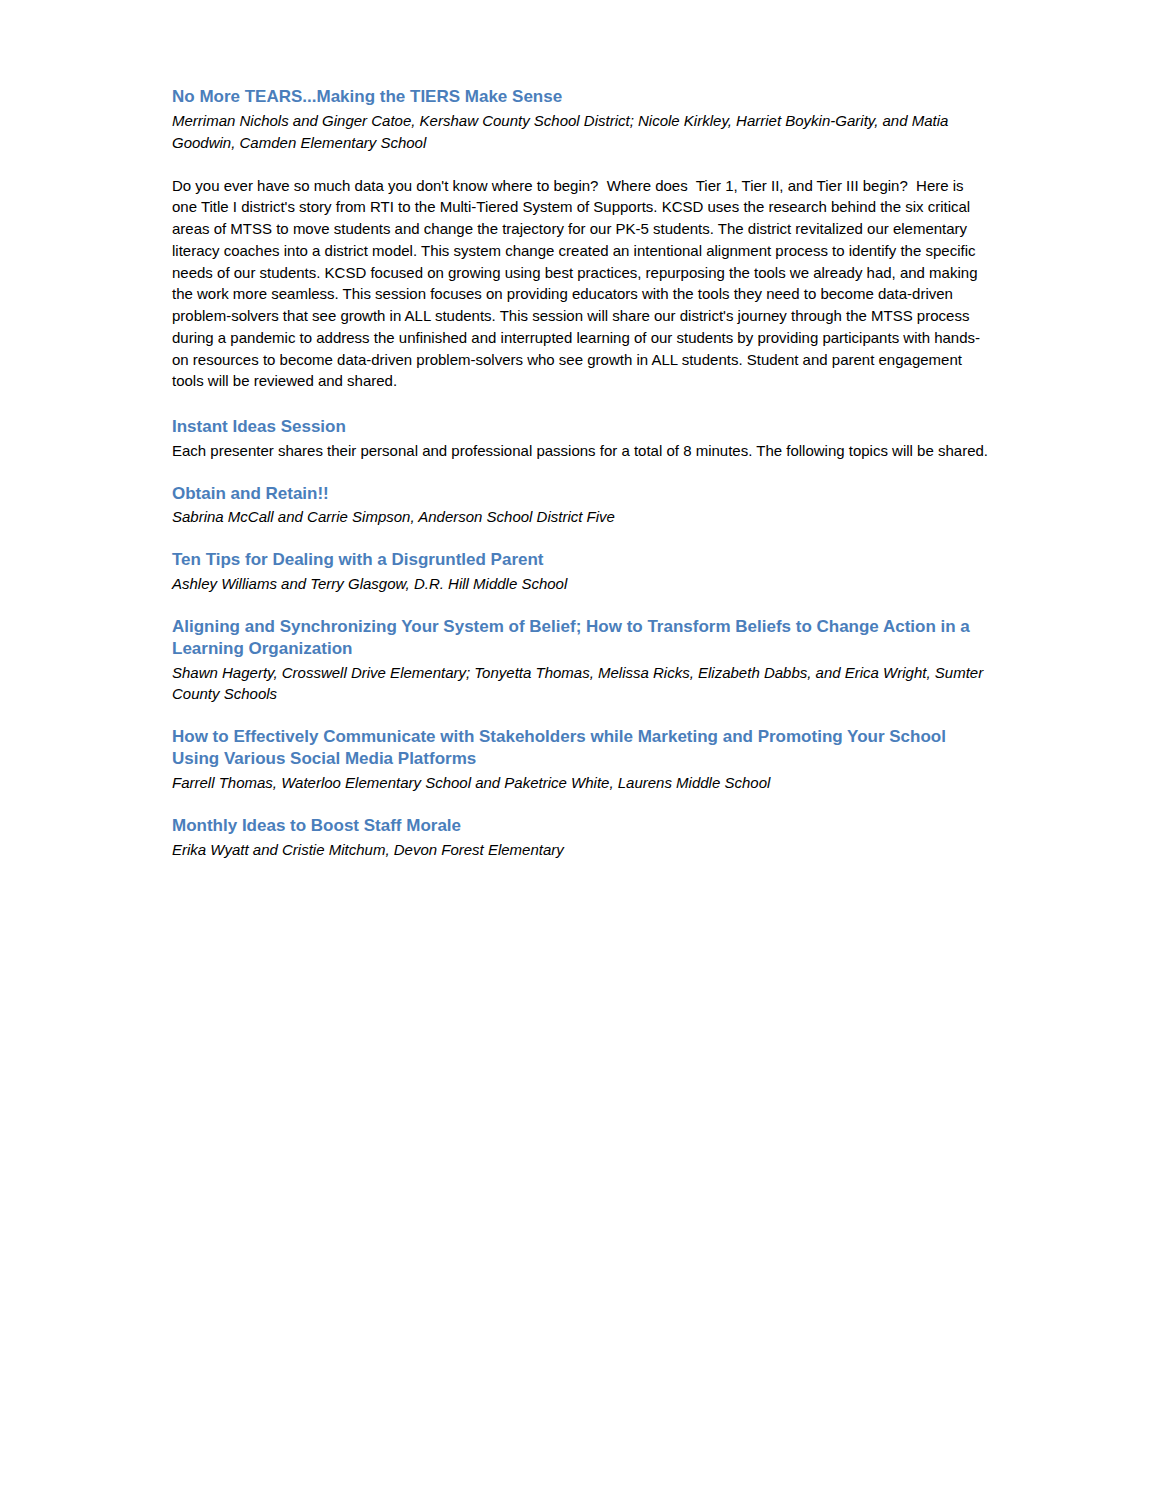No More TEARS...Making the TIERS Make Sense
Merriman Nichols and Ginger Catoe, Kershaw County School District; Nicole Kirkley, Harriet Boykin-Garity, and Matia Goodwin, Camden Elementary School
Do you ever have so much data you don't know where to begin? Where does Tier 1, Tier II, and Tier III begin? Here is one Title I district's story from RTI to the Multi-Tiered System of Supports. KCSD uses the research behind the six critical areas of MTSS to move students and change the trajectory for our PK-5 students. The district revitalized our elementary literacy coaches into a district model. This system change created an intentional alignment process to identify the specific needs of our students. KCSD focused on growing using best practices, repurposing the tools we already had, and making the work more seamless. This session focuses on providing educators with the tools they need to become data-driven problem-solvers that see growth in ALL students. This session will share our district's journey through the MTSS process during a pandemic to address the unfinished and interrupted learning of our students by providing participants with hands-on resources to become data-driven problem-solvers who see growth in ALL students. Student and parent engagement tools will be reviewed and shared.
Instant Ideas Session
Each presenter shares their personal and professional passions for a total of 8 minutes. The following topics will be shared.
Obtain and Retain!!
Sabrina McCall and Carrie Simpson, Anderson School District Five
Ten Tips for Dealing with a Disgruntled Parent
Ashley Williams and Terry Glasgow, D.R. Hill Middle School
Aligning and Synchronizing Your System of Belief; How to Transform Beliefs to Change Action in a Learning Organization
Shawn Hagerty, Crosswell Drive Elementary; Tonyetta Thomas, Melissa Ricks, Elizabeth Dabbs, and Erica Wright, Sumter County Schools
How to Effectively Communicate with Stakeholders while Marketing and Promoting Your School Using Various Social Media Platforms
Farrell Thomas, Waterloo Elementary School and Paketrice White, Laurens Middle School
Monthly Ideas to Boost Staff Morale
Erika Wyatt and Cristie Mitchum, Devon Forest Elementary